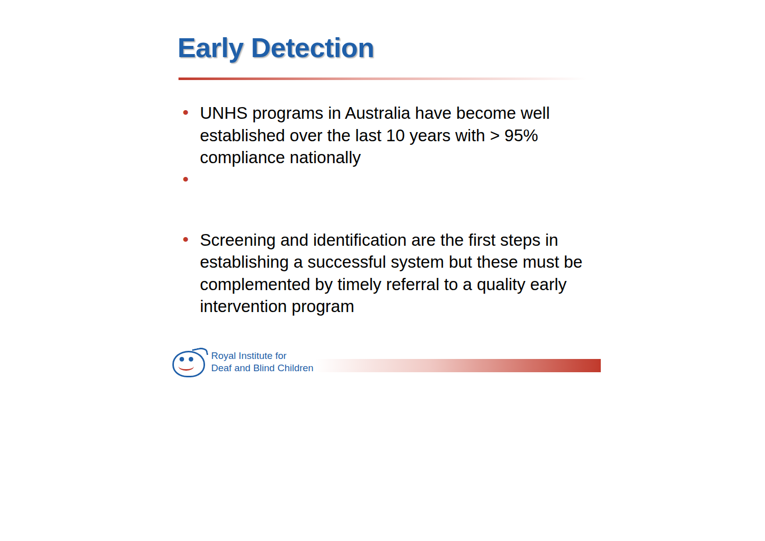Early Detection
UNHS programs in Australia have become well established over the last 10 years with > 95% compliance nationally
Screening and identification are the first steps in establishing a successful system but these must be complemented by timely referral to a quality early intervention program
Royal Institute for
Deaf and Blind Children